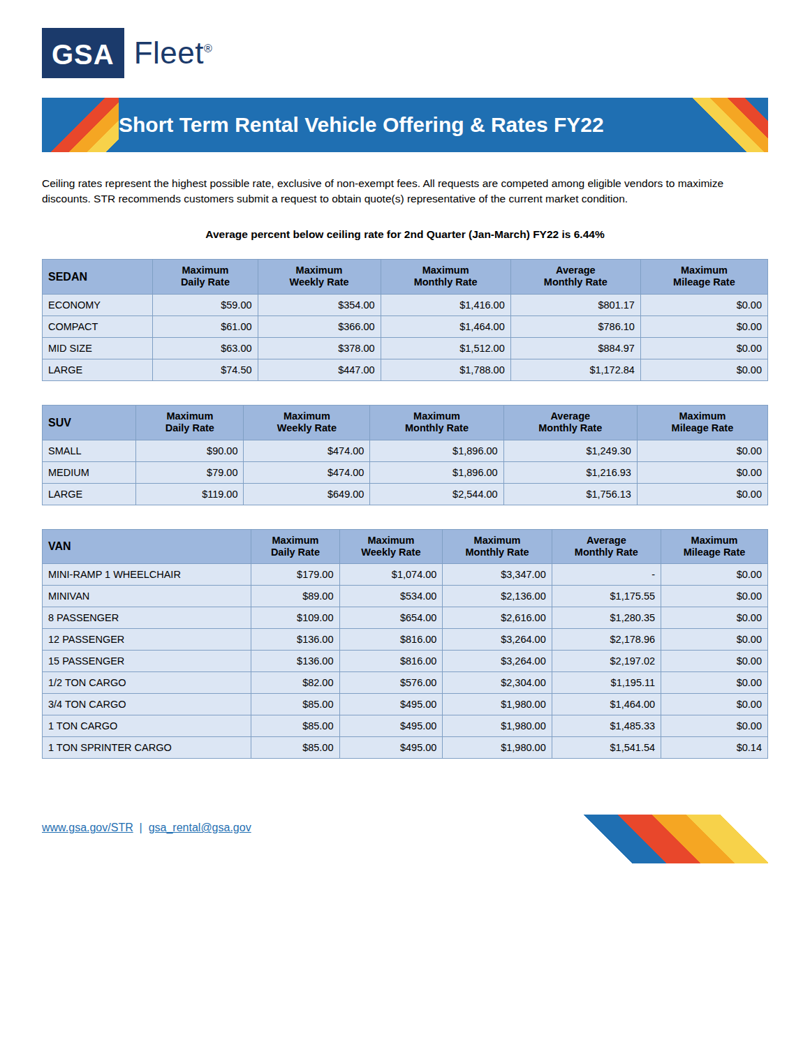GSA
Fleet®
Short Term Rental Vehicle Offering & Rates FY22
Ceiling rates represent the highest possible rate, exclusive of non-exempt fees. All requests are competed among eligible vendors to maximize discounts. STR recommends customers submit a request to obtain quote(s) representative of the current market condition.
Average percent below ceiling rate for 2nd Quarter (Jan-March) FY22 is 6.44%
| SEDAN | Maximum Daily Rate | Maximum Weekly Rate | Maximum Monthly Rate | Average Monthly Rate | Maximum Mileage Rate |
| --- | --- | --- | --- | --- | --- |
| ECONOMY | $59.00 | $354.00 | $1,416.00 | $801.17 | $0.00 |
| COMPACT | $61.00 | $366.00 | $1,464.00 | $786.10 | $0.00 |
| MID SIZE | $63.00 | $378.00 | $1,512.00 | $884.97 | $0.00 |
| LARGE | $74.50 | $447.00 | $1,788.00 | $1,172.84 | $0.00 |
| SUV | Maximum Daily Rate | Maximum Weekly Rate | Maximum Monthly Rate | Average Monthly Rate | Maximum Mileage Rate |
| --- | --- | --- | --- | --- | --- |
| SMALL | $90.00 | $474.00 | $1,896.00 | $1,249.30 | $0.00 |
| MEDIUM | $79.00 | $474.00 | $1,896.00 | $1,216.93 | $0.00 |
| LARGE | $119.00 | $649.00 | $2,544.00 | $1,756.13 | $0.00 |
| VAN | Maximum Daily Rate | Maximum Weekly Rate | Maximum Monthly Rate | Average Monthly Rate | Maximum Mileage Rate |
| --- | --- | --- | --- | --- | --- |
| MINI-RAMP 1 WHEELCHAIR | $179.00 | $1,074.00 | $3,347.00 | - | $0.00 |
| MINIVAN | $89.00 | $534.00 | $2,136.00 | $1,175.55 | $0.00 |
| 8 PASSENGER | $109.00 | $654.00 | $2,616.00 | $1,280.35 | $0.00 |
| 12 PASSENGER | $136.00 | $816.00 | $3,264.00 | $2,178.96 | $0.00 |
| 15 PASSENGER | $136.00 | $816.00 | $3,264.00 | $2,197.02 | $0.00 |
| 1/2 TON CARGO | $82.00 | $576.00 | $2,304.00 | $1,195.11 | $0.00 |
| 3/4 TON CARGO | $85.00 | $495.00 | $1,980.00 | $1,464.00 | $0.00 |
| 1 TON CARGO | $85.00 | $495.00 | $1,980.00 | $1,485.33 | $0.00 |
| 1 TON SPRINTER CARGO | $85.00 | $495.00 | $1,980.00 | $1,541.54 | $0.14 |
www.gsa.gov/STR | gsa_rental@gsa.gov